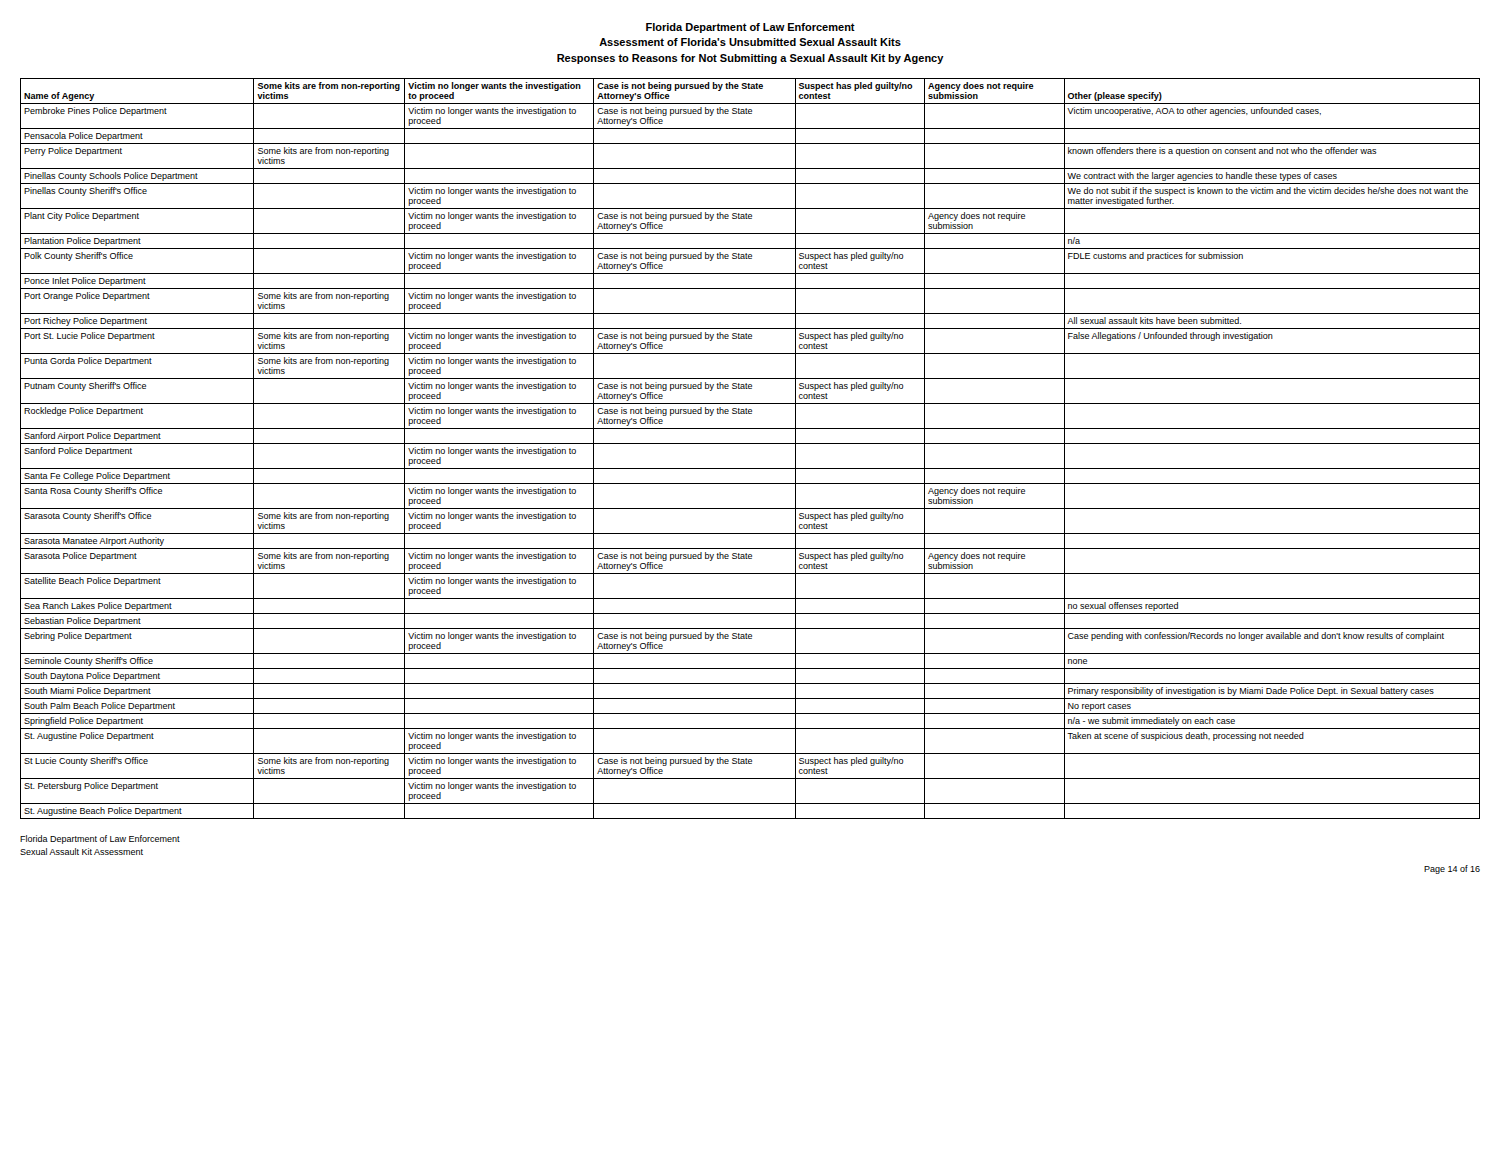Florida Department of Law Enforcement
Assessment of Florida's Unsubmitted Sexual Assault Kits
Responses to Reasons for Not Submitting a Sexual Assault Kit by Agency
| Name of Agency | Some kits are from non-reporting victims | Victim no longer wants the investigation to proceed | Case is not being pursued by the State Attorney's Office | Suspect has pled guilty/no contest | Agency does not require submission | Other (please specify) |
| --- | --- | --- | --- | --- | --- | --- |
| Pembroke Pines Police Department | | Victim no longer wants the investigation to proceed | Case is not being pursued by the State Attorney's Office | | | Victim uncooperative, AOA to other agencies, unfounded cases, |
| Pensacola Police Department | | | | | | |
| Perry Police Department | Some kits are from non-reporting victims | | | | | known offenders there is a question on consent and not who the offender was |
| Pinellas County Schools Police Department | | | | | | We contract with the larger agencies to handle these types of cases |
| Pinellas County Sheriff's Office | | Victim no longer wants the investigation to proceed | | | | We do not subit if the suspect is known to the victim and the victim decides he/she does not want the matter investigated further. |
| Plant City Police Department | | Victim no longer wants the investigation to proceed | Case is not being pursued by the State Attorney's Office | | Agency does not require submission | |
| Plantation Police Department | | | | | | n/a |
| Polk County Sheriff's Office | | Victim no longer wants the investigation to proceed | Case is not being pursued by the State Attorney's Office | Suspect has pled guilty/no contest | | FDLE customs and practices for submission |
| Ponce Inlet Police Department | | | | | | |
| Port Orange Police Department | Some kits are from non-reporting victims | Victim no longer wants the investigation to proceed | | | | |
| Port Richey Police Department | | | | | | All sexual assault kits have been submitted. |
| Port St. Lucie Police Department | Some kits are from non-reporting victims | Victim no longer wants the investigation to proceed | Case is not being pursued by the State Attorney's Office | Suspect has pled guilty/no contest | | False Allegations / Unfounded through investigation |
| Punta Gorda Police Department | Some kits are from non-reporting victims | Victim no longer wants the investigation to proceed | | | | |
| Putnam County Sheriff's Office | | Victim no longer wants the investigation to proceed | Case is not being pursued by the State Attorney's Office | Suspect has pled guilty/no contest | | |
| Rockledge Police Department | | Victim no longer wants the investigation to proceed | Case is not being pursued by the State Attorney's Office | | | |
| Sanford Airport Police Department | | | | | | |
| Sanford Police Department | | Victim no longer wants the investigation to proceed | | | | |
| Santa Fe College Police Department | | | | | | |
| Santa Rosa County Sheriff's Office | | Victim no longer wants the investigation to proceed | | | Agency does not require submission | |
| Sarasota County Sheriff's Office | Some kits are from non-reporting victims | Victim no longer wants the investigation to proceed | | Suspect has pled guilty/no contest | | |
| Sarasota Manatee AIrport Authority | | | | | | |
| Sarasota Police Department | Some kits are from non-reporting victims | Victim no longer wants the investigation to proceed | Case is not being pursued by the State Attorney's Office | Suspect has pled guilty/no contest | Agency does not require submission | |
| Satellite Beach Police Department | | Victim no longer wants the investigation to proceed | | | | |
| Sea Ranch Lakes Police Department | | | | | | no sexual offenses reported |
| Sebastian Police Department | | | | | | |
| Sebring Police Department | | Victim no longer wants the investigation to proceed | Case is not being pursued by the State Attorney's Office | | | Case pending with confession/Records no longer available and don't know results of complaint |
| Seminole County Sheriff's Office | | | | | | none |
| South Daytona Police Department | | | | | | |
| South Miami Police Department | | | | | | Primary responsibility of investigation is by Miami Dade Police Dept. in Sexual battery cases |
| South Palm Beach Police Department | | | | | | No report cases |
| Springfield Police Department | | | | | | n/a - we submit immediately on each case |
| St. Augustine Police Department | | Victim no longer wants the investigation to proceed | | | | Taken at scene of suspicious death, processing not needed |
| St Lucie County Sheriff's Office | Some kits are from non-reporting victims | Victim no longer wants the investigation to proceed | Case is not being pursued by the State Attorney's Office | Suspect has pled guilty/no contest | | |
| St. Petersburg Police Department | | Victim no longer wants the investigation to proceed | | | | |
| St. Augustine Beach Police Department | | | | | | |
Florida Department of Law Enforcement
Sexual Assault Kit Assessment
Page 14 of 16